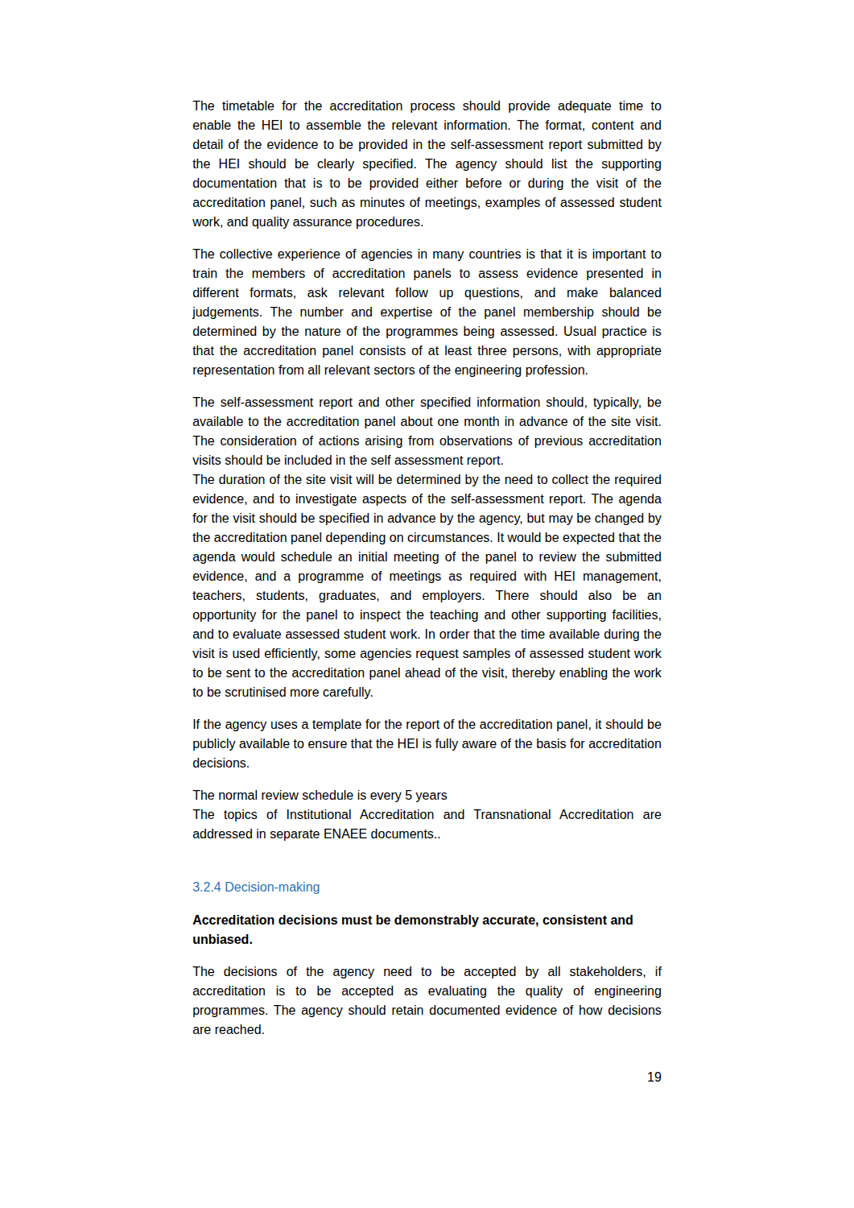The timetable for the accreditation process should provide adequate time to enable the HEI to assemble the relevant information. The format, content and detail of the evidence to be provided in the self-assessment report submitted by the HEI should be clearly specified. The agency should list the supporting documentation that is to be provided either before or during the visit of the accreditation panel, such as minutes of meetings, examples of assessed student work, and quality assurance procedures.
The collective experience of agencies in many countries is that it is important to train the members of accreditation panels to assess evidence presented in different formats, ask relevant follow up questions, and make balanced judgements. The number and expertise of the panel membership should be determined by the nature of the programmes being assessed. Usual practice is that the accreditation panel consists of at least three persons, with appropriate representation from all relevant sectors of the engineering profession.
The self-assessment report and other specified information should, typically, be available to the accreditation panel about one month in advance of the site visit. The consideration of actions arising from observations of previous accreditation visits should be included in the self assessment report.
The duration of the site visit will be determined by the need to collect the required evidence, and to investigate aspects of the self-assessment report. The agenda for the visit should be specified in advance by the agency, but may be changed by the accreditation panel depending on circumstances. It would be expected that the agenda would schedule an initial meeting of the panel to review the submitted evidence, and a programme of meetings as required with HEI management, teachers, students, graduates, and employers. There should also be an opportunity for the panel to inspect the teaching and other supporting facilities, and to evaluate assessed student work. In order that the time available during the visit is used efficiently, some agencies request samples of assessed student work to be sent to the accreditation panel ahead of the visit, thereby enabling the work to be scrutinised more carefully.
If the agency uses a template for the report of the accreditation panel, it should be publicly available to ensure that the HEI is fully aware of the basis for accreditation decisions.
The normal review schedule is every 5 years
The topics of Institutional Accreditation and Transnational Accreditation are addressed in separate ENAEE documents..
3.2.4 Decision-making
Accreditation decisions must be demonstrably accurate, consistent and unbiased.
The decisions of the agency need to be accepted by all stakeholders, if accreditation is to be accepted as evaluating the quality of engineering programmes. The agency should retain documented evidence of how decisions are reached.
19